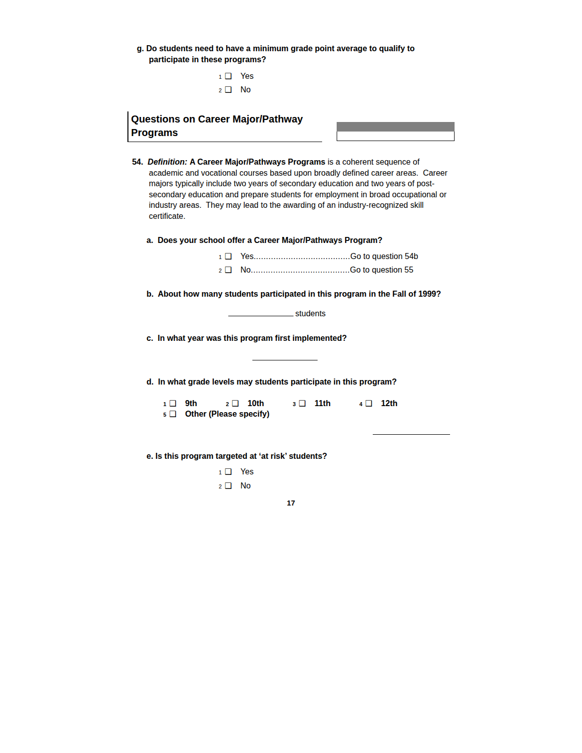g. Do students need to have a minimum grade point average to qualify to participate in these programs?
1❑Yes
2❑No
Questions on Career Major/Pathway Programs
54. Definition: A Career Major/Pathways Programs is a coherent sequence of academic and vocational courses based upon broadly defined career areas. Career majors typically include two years of secondary education and two years of post-secondary education and prepare students for employment in broad occupational or industry areas. They may lead to the awarding of an industry-recognized skill certificate.
a. Does your school offer a Career Major/Pathways Program?
1❑Yes....................................... Go to question 54b
2❑No........................................ Go to question 55
b. About how many students participated in this program in the Fall of 1999?
students
c. In what year was this program first implemented?
d. In what grade levels may students participate in this program?
1❑9th 2❑10th 3❑11th 4❑12th 5❑Other (Please specify)
e. Is this program targeted at ‘at risk’ students?
1❑Yes
2❑No
17